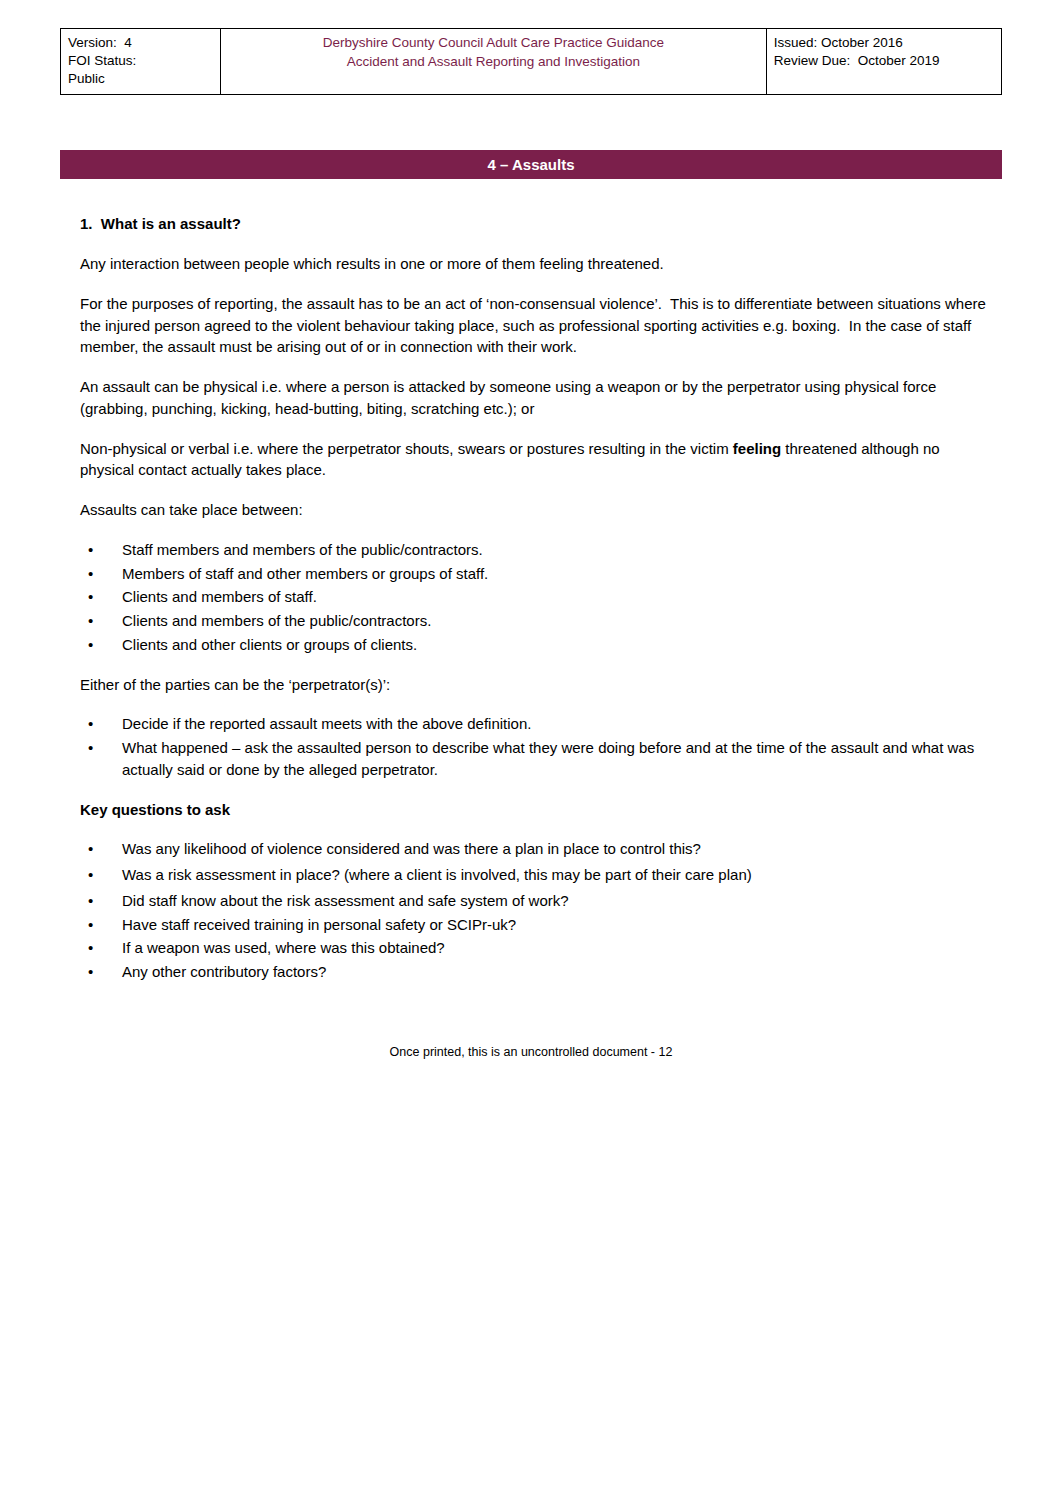| Version: 4 FOI Status: Public | Derbyshire County Council Adult Care Practice Guidance Accident and Assault Reporting and Investigation | Issued: October 2016 Review Due: October 2019 |
4 – Assaults
1. What is an assault?
Any interaction between people which results in one or more of them feeling threatened.
For the purposes of reporting, the assault has to be an act of ‘non-consensual violence’. This is to differentiate between situations where the injured person agreed to the violent behaviour taking place, such as professional sporting activities e.g. boxing. In the case of staff member, the assault must be arising out of or in connection with their work.
An assault can be physical i.e. where a person is attacked by someone using a weapon or by the perpetrator using physical force (grabbing, punching, kicking, head-butting, biting, scratching etc.); or
Non-physical or verbal i.e. where the perpetrator shouts, swears or postures resulting in the victim feeling threatened although no physical contact actually takes place.
Assaults can take place between:
Staff members and members of the public/contractors.
Members of staff and other members or groups of staff.
Clients and members of staff.
Clients and members of the public/contractors.
Clients and other clients or groups of clients.
Either of the parties can be the ‘perpetrator(s)’:
Decide if the reported assault meets with the above definition.
What happened – ask the assaulted person to describe what they were doing before and at the time of the assault and what was actually said or done by the alleged perpetrator.
Key questions to ask
Was any likelihood of violence considered and was there a plan in place to control this?
Was a risk assessment in place? (where a client is involved, this may be part of their care plan)
Did staff know about the risk assessment and safe system of work?
Have staff received training in personal safety or SCIPr-uk?
If a weapon was used, where was this obtained?
Any other contributory factors?
Once printed, this is an uncontrolled document - 12